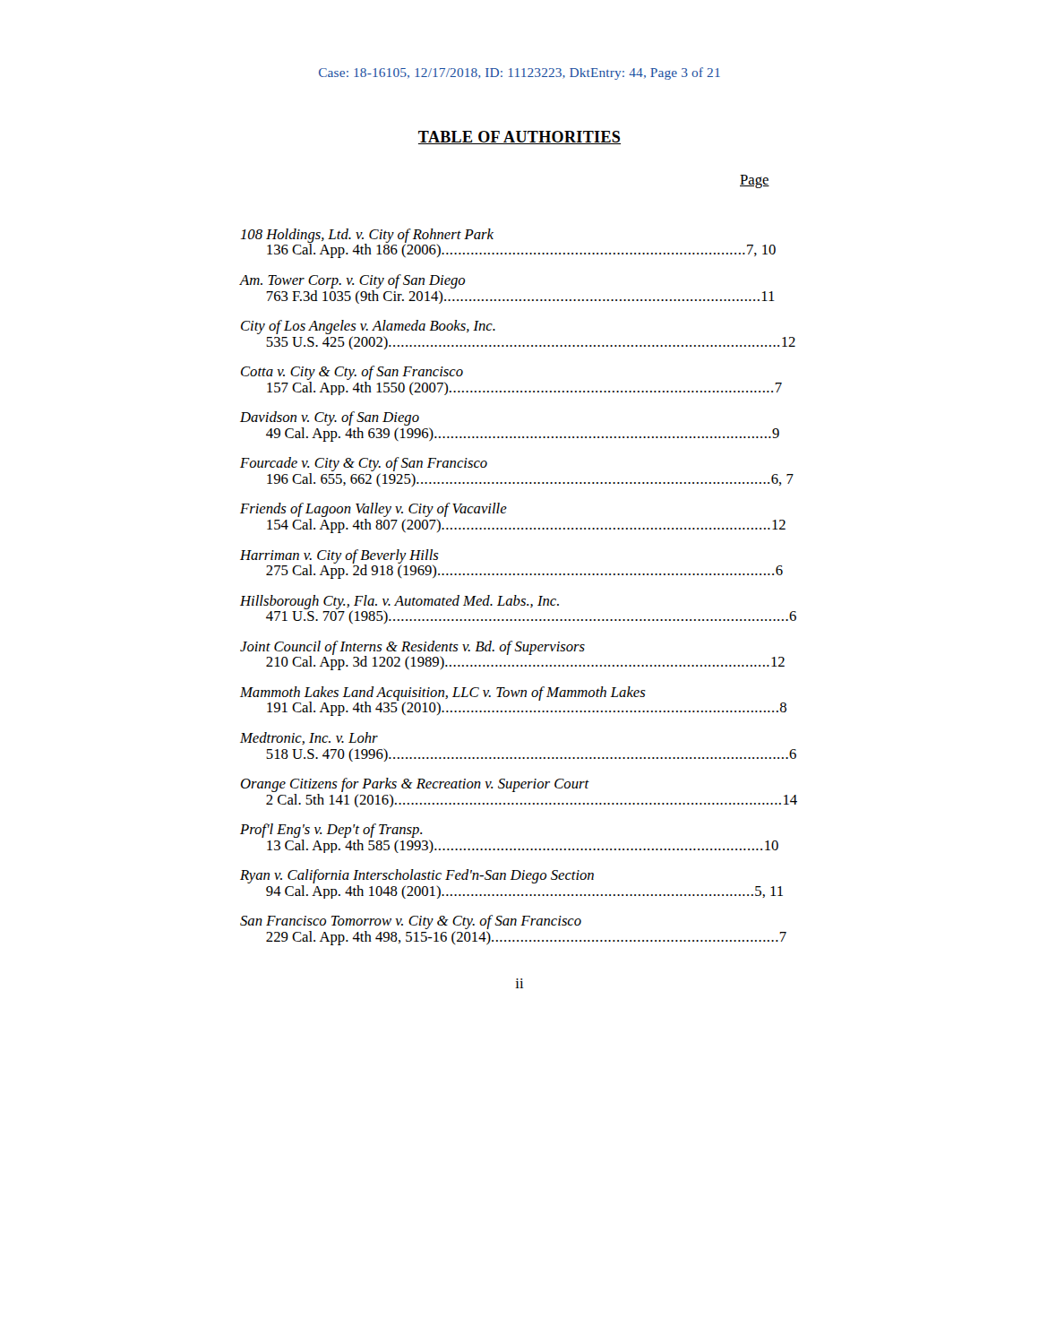Case: 18-16105, 12/17/2018, ID: 11123223, DktEntry: 44, Page 3 of 21
TABLE OF AUTHORITIES
Page
108 Holdings, Ltd. v. City of Rohnert Park 136 Cal. App. 4th 186 (2006)......................................................................... 7, 10
Am. Tower Corp. v. City of San Diego 763 F.3d 1035 (9th Cir. 2014)............................................................................ 11
City of Los Angeles v. Alameda Books, Inc. 535 U.S. 425 (2002).............................................................................................. 12
Cotta v. City & Cty. of San Francisco 157 Cal. App. 4th 1550 (2007).............................................................................. 7
Davidson v. Cty. of San Diego 49 Cal. App. 4th 639 (1996)................................................................................. 9
Fourcade v. City & Cty. of San Francisco 196 Cal. 655, 662 (1925)..................................................................................... 6, 7
Friends of Lagoon Valley v. City of Vacaville 154 Cal. App. 4th 807 (2007)............................................................................... 12
Harriman v. City of Beverly Hills 275 Cal. App. 2d 918 (1969)................................................................................. 6
Hillsborough Cty., Fla. v. Automated Med. Labs., Inc. 471 U.S. 707 (1985)................................................................................................ 6
Joint Council of Interns & Residents v. Bd. of Supervisors 210 Cal. App. 3d 1202 (1989).............................................................................. 12
Mammoth Lakes Land Acquisition, LLC v. Town of Mammoth Lakes 191 Cal. App. 4th 435 (2010)................................................................................. 8
Medtronic, Inc. v. Lohr 518 U.S. 470 (1996)................................................................................................ 6
Orange Citizens for Parks & Recreation v. Superior Court 2 Cal. 5th 141 (2016)............................................................................................. 14
Prof'l Eng's v. Dep't of Transp. 13 Cal. App. 4th 585 (1993)............................................................................... 10
Ryan v. California Interscholastic Fed'n-San Diego Section 94 Cal. App. 4th 1048 (2001)........................................................................... 5, 11
San Francisco Tomorrow v. City & Cty. of San Francisco 229 Cal. App. 4th 498, 515-16 (2014)..................................................................... 7
ii